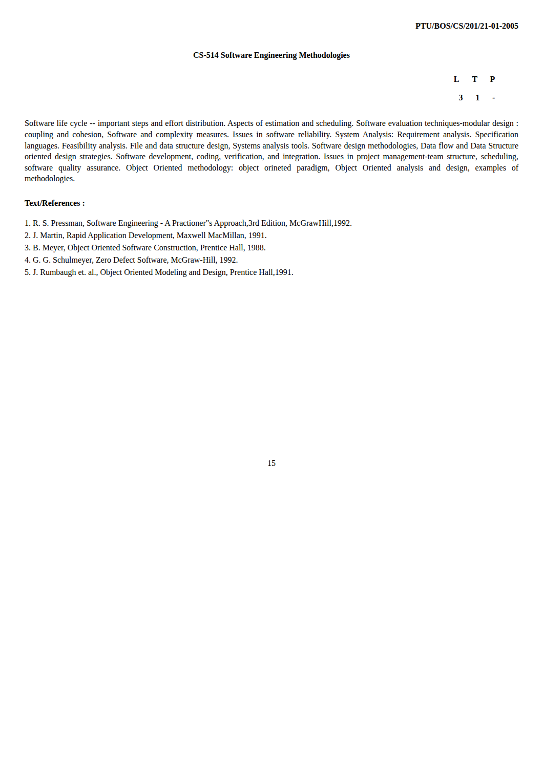PTU/BOS/CS/201/21-01-2005
CS-514 Software Engineering Methodologies
L T P
3 1 -
Software life cycle -- important steps and effort distribution. Aspects of estimation and scheduling. Software evaluation techniques-modular design : coupling and cohesion, Software and complexity measures. Issues in software reliability. System Analysis: Requirement analysis. Specification languages. Feasibility analysis. File and data structure design, Systems analysis tools. Software design methodologies, Data flow and Data Structure oriented design strategies. Software development, coding, verification, and integration. Issues in project management-team structure, scheduling, software quality assurance. Object Oriented methodology: object orineted paradigm, Object Oriented analysis and design, examples of methodologies.
Text/References :
1. R. S. Pressman, Software Engineering - A Practioner"s Approach,3rd Edition, McGrawHill,1992.
2. J. Martin, Rapid Application Development, Maxwell MacMillan, 1991.
3. B. Meyer, Object Oriented Software Construction, Prentice Hall, 1988.
4. G. G. Schulmeyer, Zero Defect Software, McGraw-Hill, 1992.
5. J. Rumbaugh et. al., Object Oriented Modeling and Design, Prentice Hall,1991.
15